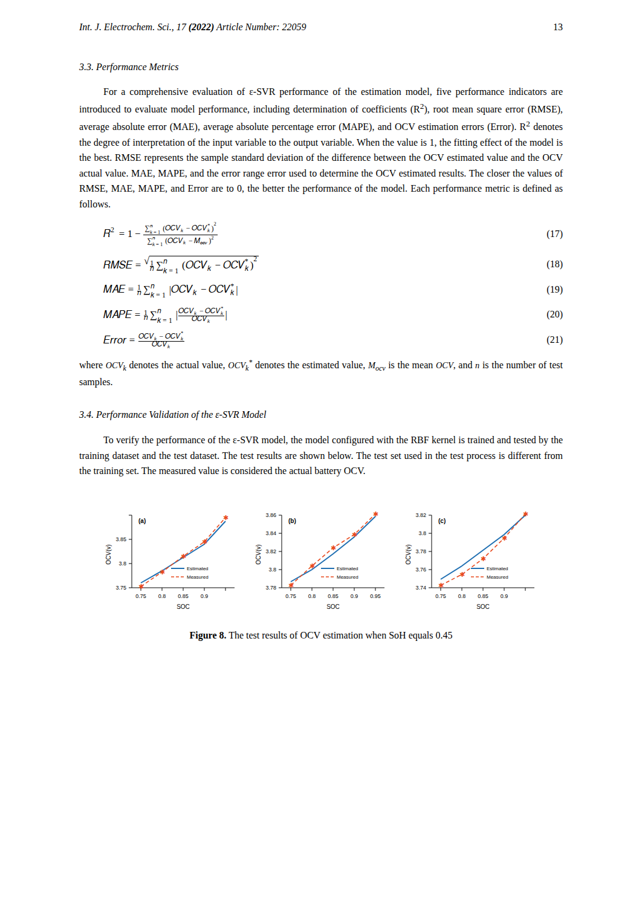Int. J. Electrochem. Sci., 17 (2022) Article Number: 22059 13
3.3. Performance Metrics
For a comprehensive evaluation of ε-SVR performance of the estimation model, five performance indicators are introduced to evaluate model performance, including determination of coefficients (R2), root mean square error (RMSE), average absolute error (MAE), average absolute percentage error (MAPE), and OCV estimation errors (Error). R2 denotes the degree of interpretation of the input variable to the output variable. When the value is 1, the fitting effect of the model is the best. RMSE represents the sample standard deviation of the difference between the OCV estimated value and the OCV actual value. MAE, MAPE, and the error range error used to determine the OCV estimated results. The closer the values of RMSE, MAE, MAPE, and Error are to 0, the better the performance of the model. Each performance metric is defined as follows.
R2 = 1 − ∑ k=1 n (OCVk−OCVk*) 2 ∑ k=1 n (OCVk−Mocv) 2
(17)
RMSE = 1n ∑ k=1 n (OCVk−OCVk*) 2
(18)
MAE = 1n ∑ k=1 n | OCVk − OCVk* |
(19)
MAPE = 1n ∑ k=1 n | OCVk−OCVk* OCVk |
(20)
Error = OCVk−OCVk* OCVk
(21)
where OCVk denotes the actual value, OCVk* denotes the estimated value, Mocv is the mean OCV, and n is the number of test samples.
3.4. Performance Validation of the ε-SVR Model
To verify the performance of the ε-SVR model, the model configured with the RBF kernel is trained and tested by the training dataset and the test dataset. The test results are shown below. The test set used in the test process is different from the training set. The measured value is considered the actual battery OCV.
3.75 3.8 3.85 0.75 0.8 0.85 0.9 OCV(v) SOC (a) ✱ ✱ ✱ ✱ ✱ Estimated Measured 3.78 3.8 3.82 3.84 3.86 0.75 0.8 0.85 0.9 0.95 OCV(v) SOC (b) ✱ ✱ ✱ ✱ ✱ Estimated Measured 3.74 3.76 3.78 3.8 3.82 0.75 0.8 0.85 0.9 OCV(v) SOC (c) ✱ ✱ ✱ ✱ ✱ Estimated Measured
Figure 8. The test results of OCV estimation when SoH equals 0.45